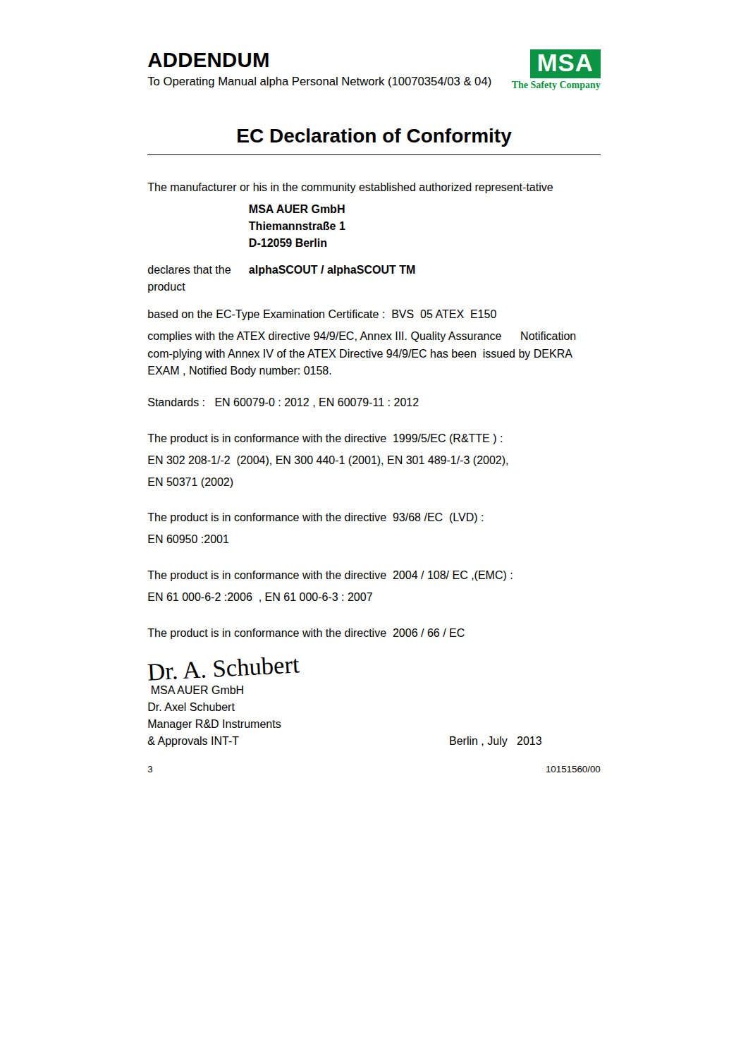ADDENDUM
To Operating Manual alpha Personal Network (10070354/03 & 04)
MSA
The Safety Company
EC Declaration of Conformity
The manufacturer or his in the community established authorized represent-tative
MSA AUER GmbH
Thiemannstraße 1
D-12059 Berlin
declares that the product alphaSCOUT / alphaSCOUT TM
based on the EC-Type Examination Certificate : BVS 05 ATEX E150
complies with the ATEX directive 94/9/EC, Annex III. Quality Assurance Notification com-plying with Annex IV of the ATEX Directive 94/9/EC has been issued by DEKRA EXAM , Notified Body number: 0158.
Standards : EN 60079-0 : 2012 , EN 60079-11 : 2012
The product is in conformance with the directive 1999/5/EC (R&TTE ) :
EN 302 208-1/-2 (2004), EN 300 440-1 (2001), EN 301 489-1/-3 (2002),
EN 50371 (2002)
The product is in conformance with the directive 93/68 /EC (LVD) :
EN 60950 :2001
The product is in conformance with the directive 2004 / 108/ EC ,(EMC) :
EN 61 000-6-2 :2006 , EN 61 000-6-3 : 2007
The product is in conformance with the directive 2006 / 66 / EC
Dr. A. Schubert
MSA AUER GmbH
Dr. Axel Schubert
Manager R&D Instruments
& Approvals INT-T Berlin , July 2013
3 10151560/00